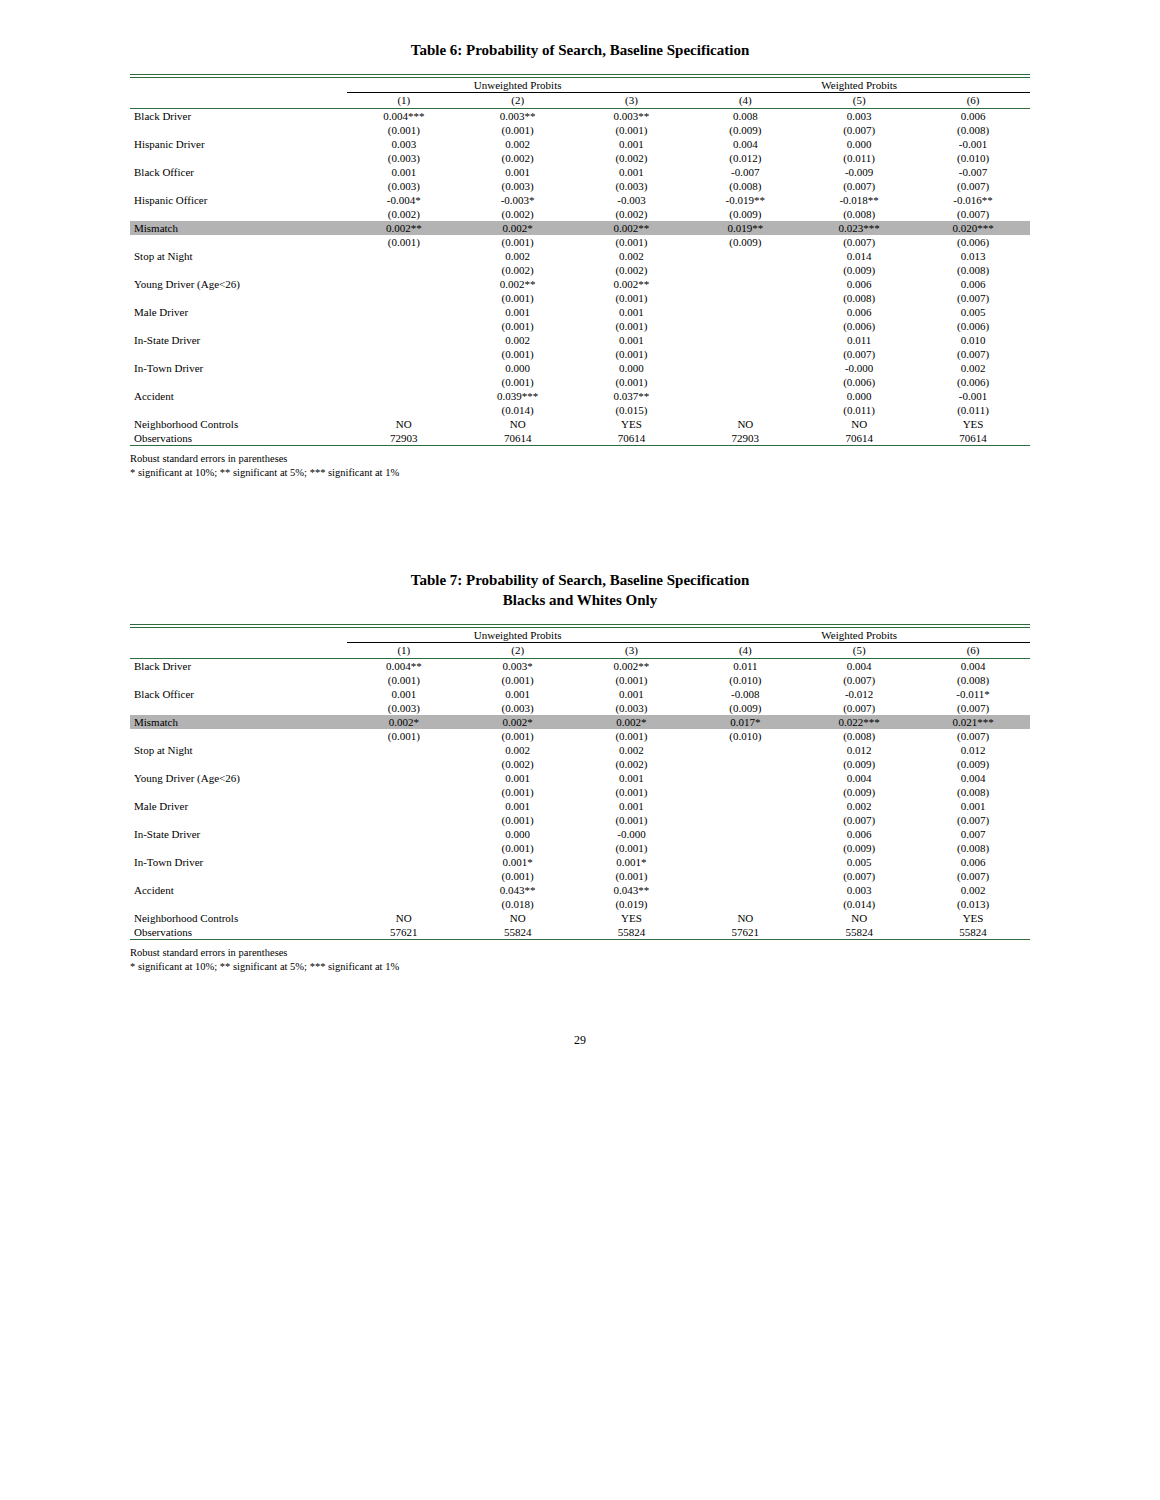Table 6: Probability of Search, Baseline Specification
| | Unweighted Probits | Weighted Probits |
| | (1) | (2) | (3) | (4) | (5) | (6) |
| Black Driver | 0.004*** | 0.003** | 0.003** | 0.008 | 0.003 | 0.006 |
| | (0.001) | (0.001) | (0.001) | (0.009) | (0.007) | (0.008) |
| Hispanic Driver | 0.003 | 0.002 | 0.001 | 0.004 | 0.000 | -0.001 |
| | (0.003) | (0.002) | (0.002) | (0.012) | (0.011) | (0.010) |
| Black Officer | 0.001 | 0.001 | 0.001 | -0.007 | -0.009 | -0.007 |
| | (0.003) | (0.003) | (0.003) | (0.008) | (0.007) | (0.007) |
| Hispanic Officer | -0.004* | -0.003* | -0.003 | -0.019** | -0.018** | -0.016** |
| | (0.002) | (0.002) | (0.002) | (0.009) | (0.008) | (0.007) |
| Mismatch | 0.002** | 0.002* | 0.002** | 0.019** | 0.023*** | 0.020*** |
| | (0.001) | (0.001) | (0.001) | (0.009) | (0.007) | (0.006) |
| Stop at Night | | 0.002 | 0.002 | | 0.014 | 0.013 |
| | | (0.002) | (0.002) | | (0.009) | (0.008) |
| Young Driver (Age<26) | | 0.002** | 0.002** | | 0.006 | 0.006 |
| | | (0.001) | (0.001) | | (0.008) | (0.007) |
| Male Driver | | 0.001 | 0.001 | | 0.006 | 0.005 |
| | | (0.001) | (0.001) | | (0.006) | (0.006) |
| In-State Driver | | 0.002 | 0.001 | | 0.011 | 0.010 |
| | | (0.001) | (0.001) | | (0.007) | (0.007) |
| In-Town Driver | | 0.000 | 0.000 | | -0.000 | 0.002 |
| | | (0.001) | (0.001) | | (0.006) | (0.006) |
| Accident | | 0.039*** | 0.037** | | 0.000 | -0.001 |
| | | (0.014) | (0.015) | | (0.011) | (0.011) |
| Neighborhood Controls | NO | NO | YES | NO | NO | YES |
| Observations | 72903 | 70614 | 70614 | 72903 | 70614 | 70614 |
Robust standard errors in parentheses
* significant at 10%; ** significant at 5%; *** significant at 1%
Table 7: Probability of Search, Baseline Specification
Blacks and Whites Only
| | Unweighted Probits | Weighted Probits |
| | (1) | (2) | (3) | (4) | (5) | (6) |
| Black Driver | 0.004** | 0.003* | 0.002** | 0.011 | 0.004 | 0.004 |
| | (0.001) | (0.001) | (0.001) | (0.010) | (0.007) | (0.008) |
| Black Officer | 0.001 | 0.001 | 0.001 | -0.008 | -0.012 | -0.011* |
| | (0.003) | (0.003) | (0.003) | (0.009) | (0.007) | (0.007) |
| Mismatch | 0.002* | 0.002* | 0.002* | 0.017* | 0.022*** | 0.021*** |
| | (0.001) | (0.001) | (0.001) | (0.010) | (0.008) | (0.007) |
| Stop at Night | | 0.002 | 0.002 | | 0.012 | 0.012 |
| | | (0.002) | (0.002) | | (0.009) | (0.009) |
| Young Driver (Age<26) | | 0.001 | 0.001 | | 0.004 | 0.004 |
| | | (0.001) | (0.001) | | (0.009) | (0.008) |
| Male Driver | | 0.001 | 0.001 | | 0.002 | 0.001 |
| | | (0.001) | (0.001) | | (0.007) | (0.007) |
| In-State Driver | | 0.000 | -0.000 | | 0.006 | 0.007 |
| | | (0.001) | (0.001) | | (0.009) | (0.008) |
| In-Town Driver | | 0.001* | 0.001* | | 0.005 | 0.006 |
| | | (0.001) | (0.001) | | (0.007) | (0.007) |
| Accident | | 0.043** | 0.043** | | 0.003 | 0.002 |
| | | (0.018) | (0.019) | | (0.014) | (0.013) |
| Neighborhood Controls | NO | NO | YES | NO | NO | YES |
| Observations | 57621 | 55824 | 55824 | 57621 | 55824 | 55824 |
Robust standard errors in parentheses
* significant at 10%; ** significant at 5%; *** significant at 1%
29